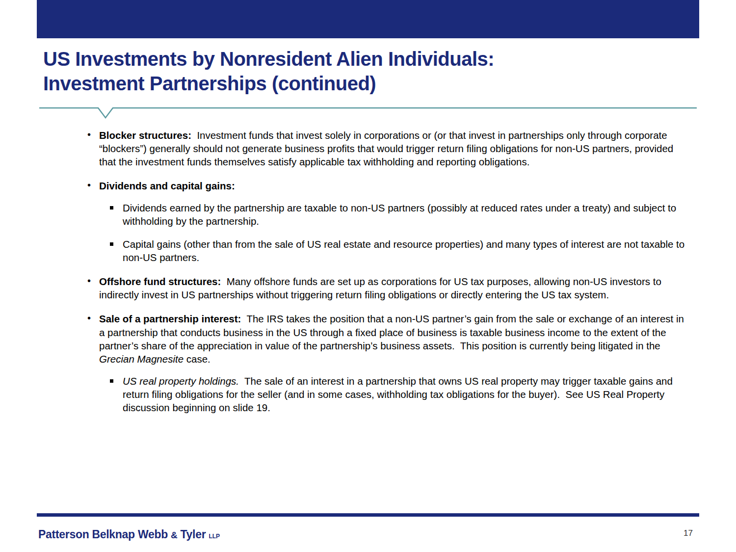US Investments by Nonresident Alien Individuals:
Investment Partnerships (continued)
Blocker structures: Investment funds that invest solely in corporations or (or that invest in partnerships only through corporate “blockers”) generally should not generate business profits that would trigger return filing obligations for non-US partners, provided that the investment funds themselves satisfy applicable tax withholding and reporting obligations.
Dividends and capital gains:
Dividends earned by the partnership are taxable to non-US partners (possibly at reduced rates under a treaty) and subject to withholding by the partnership.
Capital gains (other than from the sale of US real estate and resource properties) and many types of interest are not taxable to non-US partners.
Offshore fund structures: Many offshore funds are set up as corporations for US tax purposes, allowing non-US investors to indirectly invest in US partnerships without triggering return filing obligations or directly entering the US tax system.
Sale of a partnership interest: The IRS takes the position that a non-US partner’s gain from the sale or exchange of an interest in a partnership that conducts business in the US through a fixed place of business is taxable business income to the extent of the partner’s share of the appreciation in value of the partnership’s business assets. This position is currently being litigated in the Grecian Magnesite case.
US real property holdings. The sale of an interest in a partnership that owns US real property may trigger taxable gains and return filing obligations for the seller (and in some cases, withholding tax obligations for the buyer). See US Real Property discussion beginning on slide 19.
Patterson Belknap Webb & Tyler LLP
17